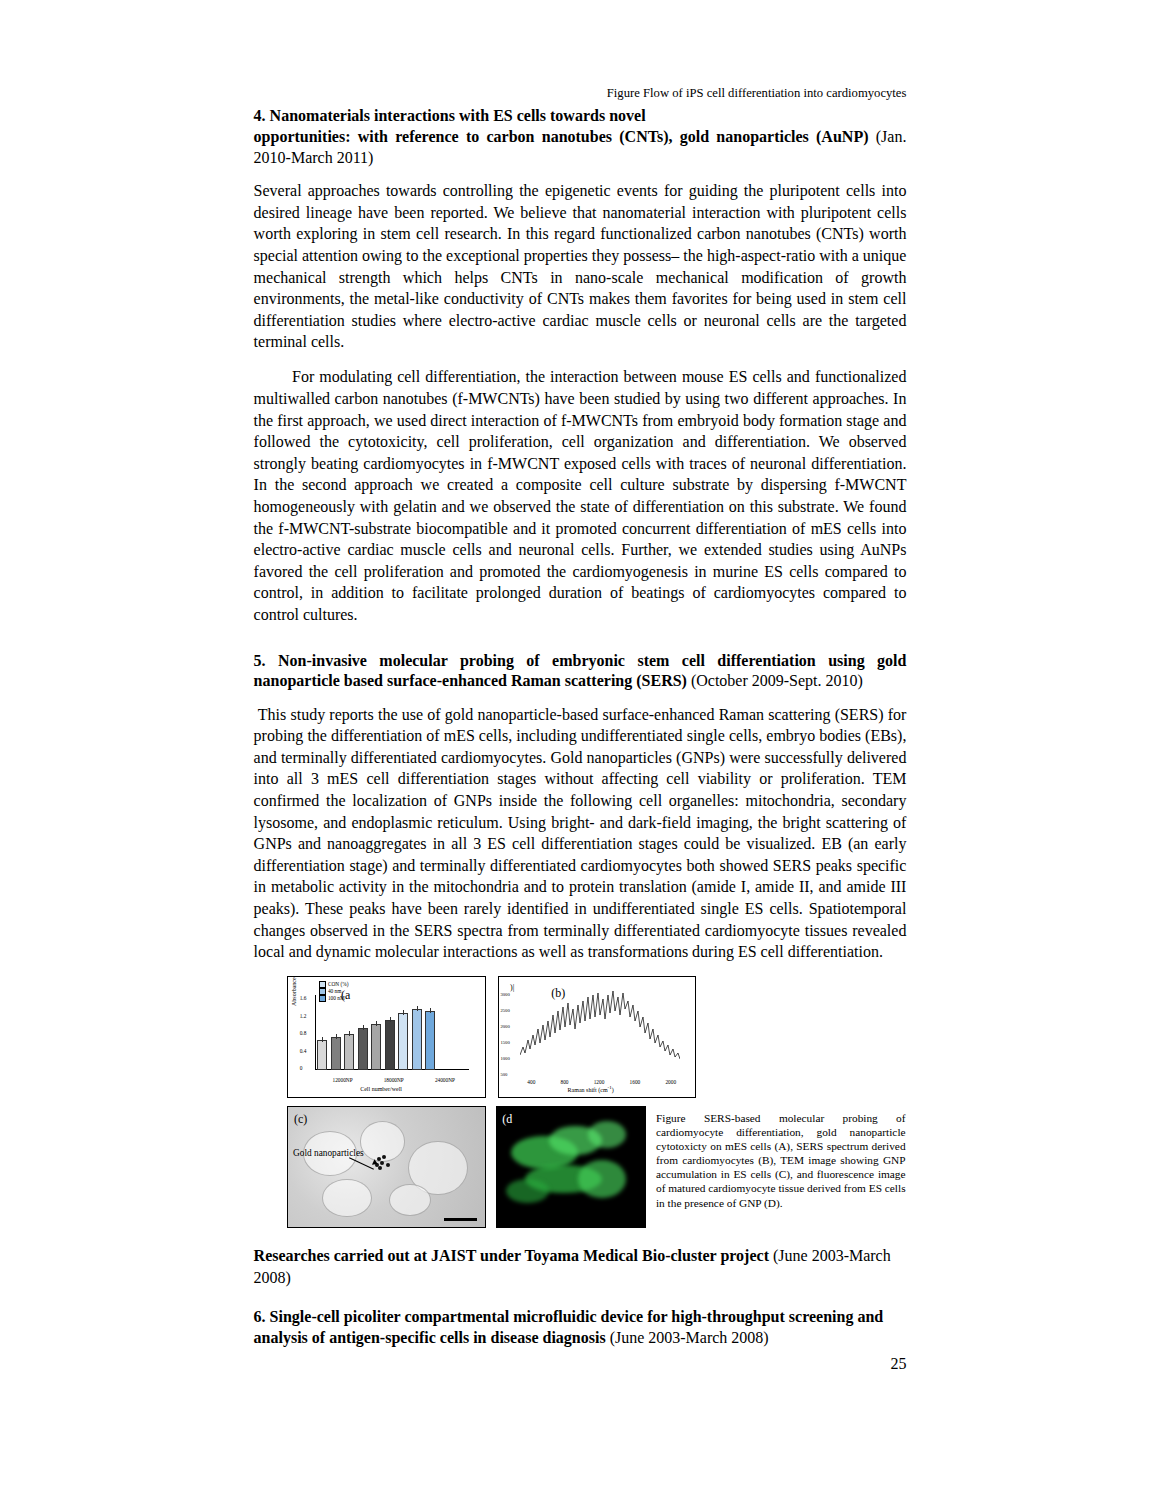Figure Flow of iPS cell differentiation into cardiomyocytes
4. Nanomaterials interactions with ES cells towards novel
opportunities: with reference to carbon nanotubes (CNTs), gold nanoparticles (AuNP) (Jan. 2010-March 2011)
Several approaches towards controlling the epigenetic events for guiding the pluripotent cells into desired lineage have been reported. We believe that nanomaterial interaction with pluripotent cells worth exploring in stem cell research. In this regard functionalized carbon nanotubes (CNTs) worth special attention owing to the exceptional properties they possess– the high-aspect-ratio with a unique mechanical strength which helps CNTs in nano-scale mechanical modification of growth environments, the metal-like conductivity of CNTs makes them favorites for being used in stem cell differentiation studies where electro-active cardiac muscle cells or neuronal cells are the targeted terminal cells.
For modulating cell differentiation, the interaction between mouse ES cells and functionalized multiwalled carbon nanotubes (f-MWCNTs) have been studied by using two different approaches. In the first approach, we used direct interaction of f-MWCNTs from embryoid body formation stage and followed the cytotoxicity, cell proliferation, cell organization and differentiation. We observed strongly beating cardiomyocytes in f-MWCNT exposed cells with traces of neuronal differentiation. In the second approach we created a composite cell culture substrate by dispersing f-MWCNT homogeneously with gelatin and we observed the state of differentiation on this substrate. We found the f-MWCNT-substrate biocompatible and it promoted concurrent differentiation of mES cells into electro-active cardiac muscle cells and neuronal cells. Further, we extended studies using AuNPs favored the cell proliferation and promoted the cardiomyogenesis in murine ES cells compared to control, in addition to facilitate prolonged duration of beatings of cardiomyocytes compared to control cultures.
5. Non-invasive molecular probing of embryonic stem cell differentiation using gold nanoparticle based surface-enhanced Raman scattering (SERS) (October 2009-Sept. 2010)
This study reports the use of gold nanoparticle-based surface-enhanced Raman scattering (SERS) for probing the differentiation of mES cells, including undifferentiated single cells, embryo bodies (EBs), and terminally differentiated cardiomyocytes. Gold nanoparticles (GNPs) were successfully delivered into all 3 mES cell differentiation stages without affecting cell viability or proliferation. TEM confirmed the localization of GNPs inside the following cell organelles: mitochondria, secondary lysosome, and endoplasmic reticulum. Using bright- and dark-field imaging, the bright scattering of GNPs and nanoaggregates in all 3 ES cell differentiation stages could be visualized. EB (an early differentiation stage) and terminally differentiated cardiomyocytes both showed SERS peaks specific in metabolic activity in the mitochondria and to protein translation (amide I, amide II, and amide III peaks). These peaks have been rarely identified in undifferentiated single ES cells. Spatiotemporal changes observed in the SERS spectra from terminally differentiated cardiomyocyte tissues revealed local and dynamic molecular interactions as well as transformations during ES cell differentiation.
(a
CON (%)
40 nm
100 nM
1.6
1.2
0.8
0.4
0
Absorbance 490 nm
12000NP
18000NP
24000NP
Cell number/well
(b)
)|
3000
2500
2000
1500
1000
500
400
800
1200
1600
2000
Raman shift (cm-1)
(c)
Gold nanoparticles
(d
Figure SERS-based molecular probing of cardiomyocyte differentiation, gold nanoparticle cytotoxicty on mES cells (A), SERS spectrum derived from cardiomyocytes (B), TEM image showing GNP accumulation in ES cells (C), and fluorescence image of matured cardiomyocyte tissue derived from ES cells in the presence of GNP (D).
Researches carried out at JAIST under Toyama Medical Bio-cluster project (June 2003-March 2008)
6. Single-cell picoliter compartmental microfluidic device for high-throughput screening and analysis of antigen-specific cells in disease diagnosis (June 2003-March 2008)
25